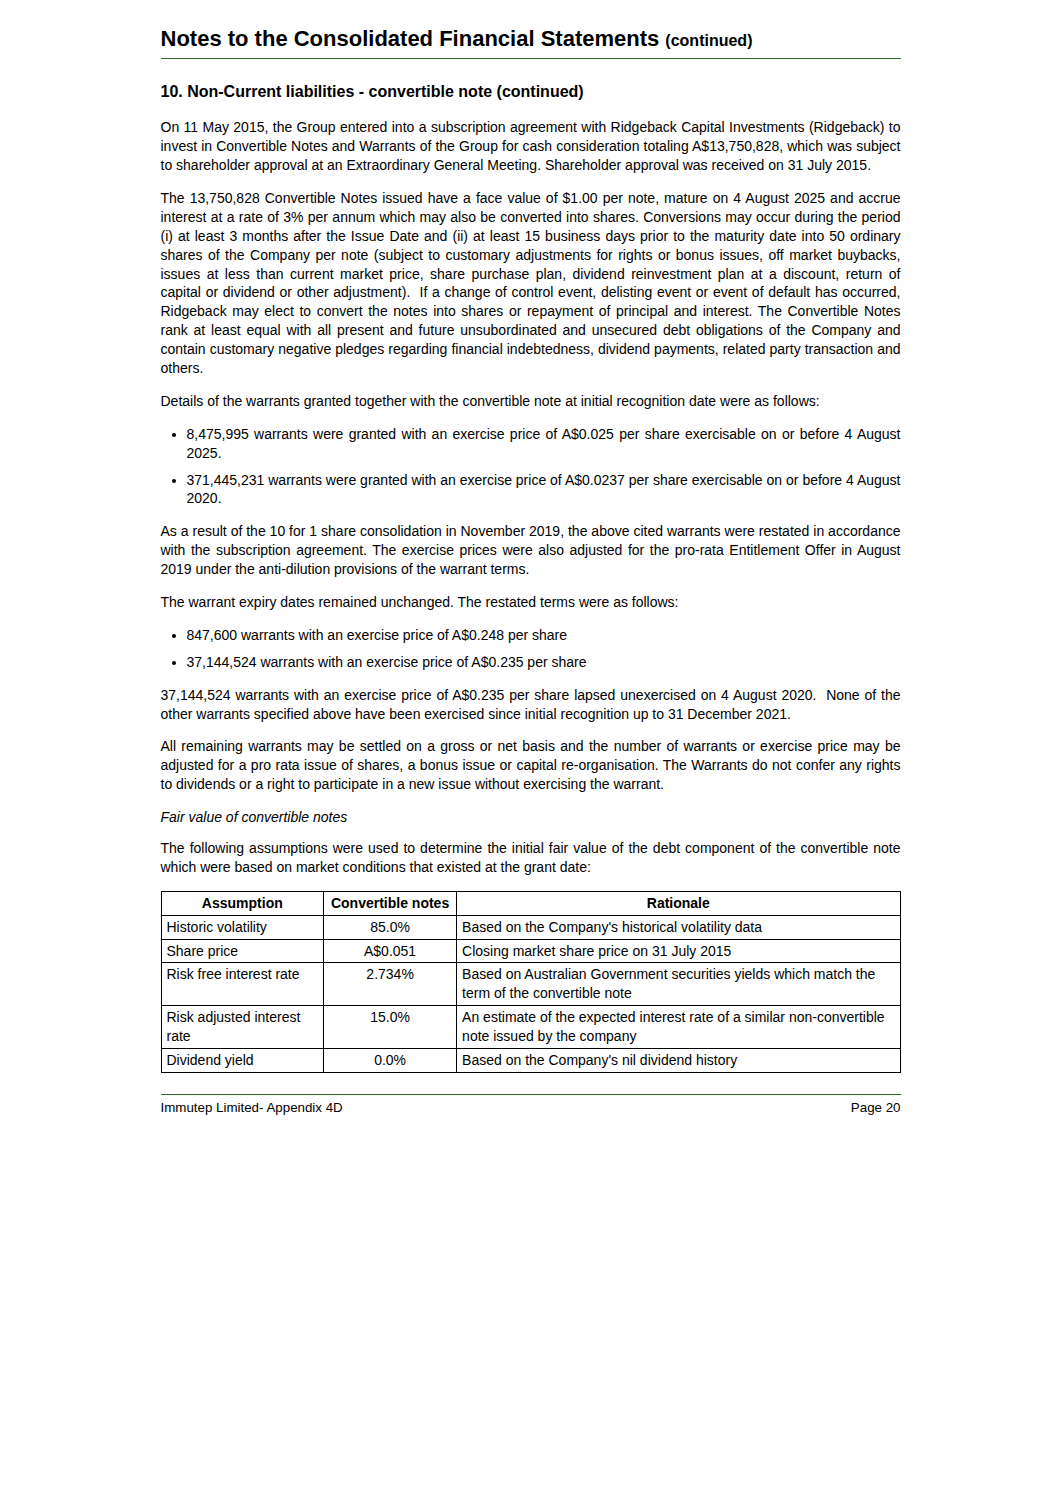Notes to the Consolidated Financial Statements (continued)
10. Non-Current liabilities - convertible note (continued)
On 11 May 2015, the Group entered into a subscription agreement with Ridgeback Capital Investments (Ridgeback) to invest in Convertible Notes and Warrants of the Group for cash consideration totaling A$13,750,828, which was subject to shareholder approval at an Extraordinary General Meeting. Shareholder approval was received on 31 July 2015.
The 13,750,828 Convertible Notes issued have a face value of $1.00 per note, mature on 4 August 2025 and accrue interest at a rate of 3% per annum which may also be converted into shares. Conversions may occur during the period (i) at least 3 months after the Issue Date and (ii) at least 15 business days prior to the maturity date into 50 ordinary shares of the Company per note (subject to customary adjustments for rights or bonus issues, off market buybacks, issues at less than current market price, share purchase plan, dividend reinvestment plan at a discount, return of capital or dividend or other adjustment). If a change of control event, delisting event or event of default has occurred, Ridgeback may elect to convert the notes into shares or repayment of principal and interest. The Convertible Notes rank at least equal with all present and future unsubordinated and unsecured debt obligations of the Company and contain customary negative pledges regarding financial indebtedness, dividend payments, related party transaction and others.
Details of the warrants granted together with the convertible note at initial recognition date were as follows:
8,475,995 warrants were granted with an exercise price of A$0.025 per share exercisable on or before 4 August 2025.
371,445,231 warrants were granted with an exercise price of A$0.0237 per share exercisable on or before 4 August 2020.
As a result of the 10 for 1 share consolidation in November 2019, the above cited warrants were restated in accordance with the subscription agreement. The exercise prices were also adjusted for the pro-rata Entitlement Offer in August 2019 under the anti-dilution provisions of the warrant terms.
The warrant expiry dates remained unchanged. The restated terms were as follows:
847,600 warrants with an exercise price of A$0.248 per share
37,144,524 warrants with an exercise price of A$0.235 per share
37,144,524 warrants with an exercise price of A$0.235 per share lapsed unexercised on 4 August 2020. None of the other warrants specified above have been exercised since initial recognition up to 31 December 2021.
All remaining warrants may be settled on a gross or net basis and the number of warrants or exercise price may be adjusted for a pro rata issue of shares, a bonus issue or capital re-organisation. The Warrants do not confer any rights to dividends or a right to participate in a new issue without exercising the warrant.
Fair value of convertible notes
The following assumptions were used to determine the initial fair value of the debt component of the convertible note which were based on market conditions that existed at the grant date:
| Assumption | Convertible notes | Rationale |
| --- | --- | --- |
| Historic volatility | 85.0% | Based on the Company's historical volatility data |
| Share price | A$0.051 | Closing market share price on 31 July 2015 |
| Risk free interest rate | 2.734% | Based on Australian Government securities yields which match the term of the convertible note |
| Risk adjusted interest rate | 15.0% | An estimate of the expected interest rate of a similar non-convertible note issued by the company |
| Dividend yield | 0.0% | Based on the Company's nil dividend history |
Immutep Limited- Appendix 4D Page 20